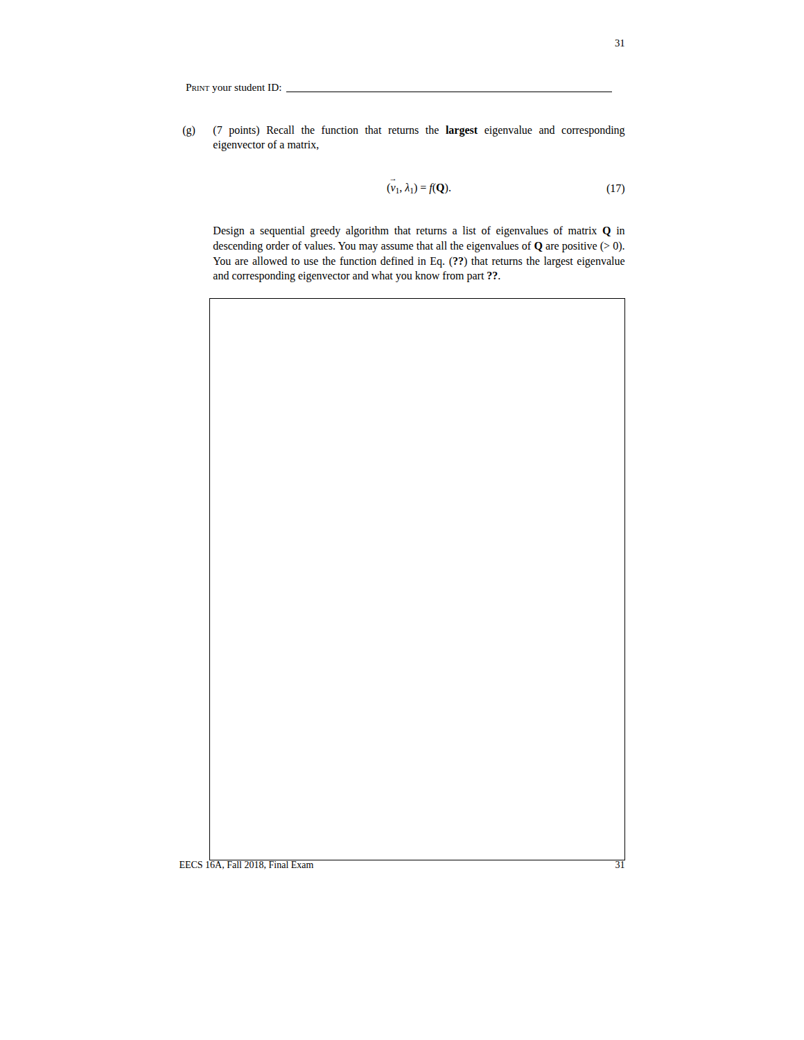31
Print your student ID:
(g)
(7 points) Recall the function that returns the largest eigenvalue and corresponding eigenvector of a matrix,
(v1, λ1) = f(Q). (17)
Design a sequential greedy algorithm that returns a list of eigenvalues of matrix Q in descending order of values. You may assume that all the eigenvalues of Q are positive (> 0). You are allowed to use the function defined in Eq. (??) that returns the largest eigenvalue and corresponding eigenvector and what you know from part ??.
EECS 16A, Fall 2018, Final Exam 31